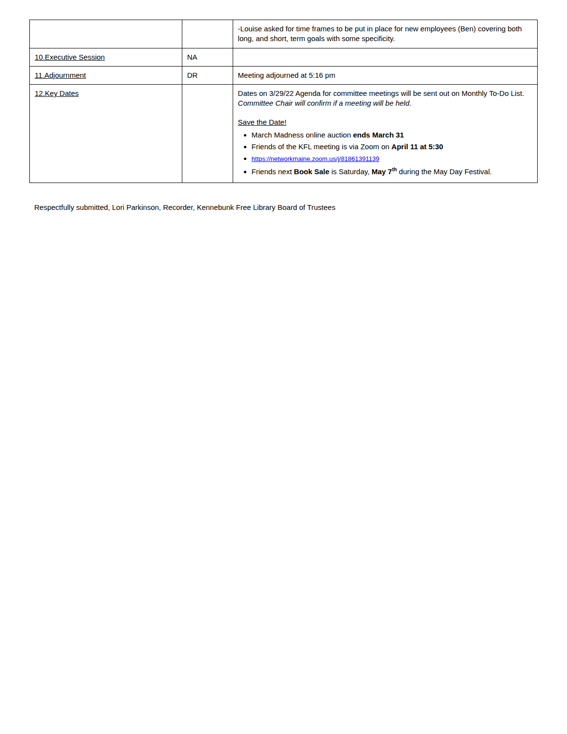| | | -Louise asked for time frames to be put in place for new employees (Ben) covering both long, and short, term goals with some specificity. |
| 10.Executive Session | NA | |
| 11.Adjournment | DR | Meeting adjourned at 5:16 pm |
| 12.Key Dates | | Dates on 3/29/22 Agenda for committee meetings will be sent out on Monthly To-Do List. Committee Chair will confirm if a meeting will be held . Save the Date! March Madness online auction ends March 31 Friends of the KFL meeting is via Zoom on April 11 at 5:30 https://networkmaine.zoom.us/j/81861391139 Friends next Book Sale is Saturday, May 7 th during the May Day Festival. |
Respectfully submitted, Lori Parkinson, Recorder, Kennebunk Free Library Board of Trustees